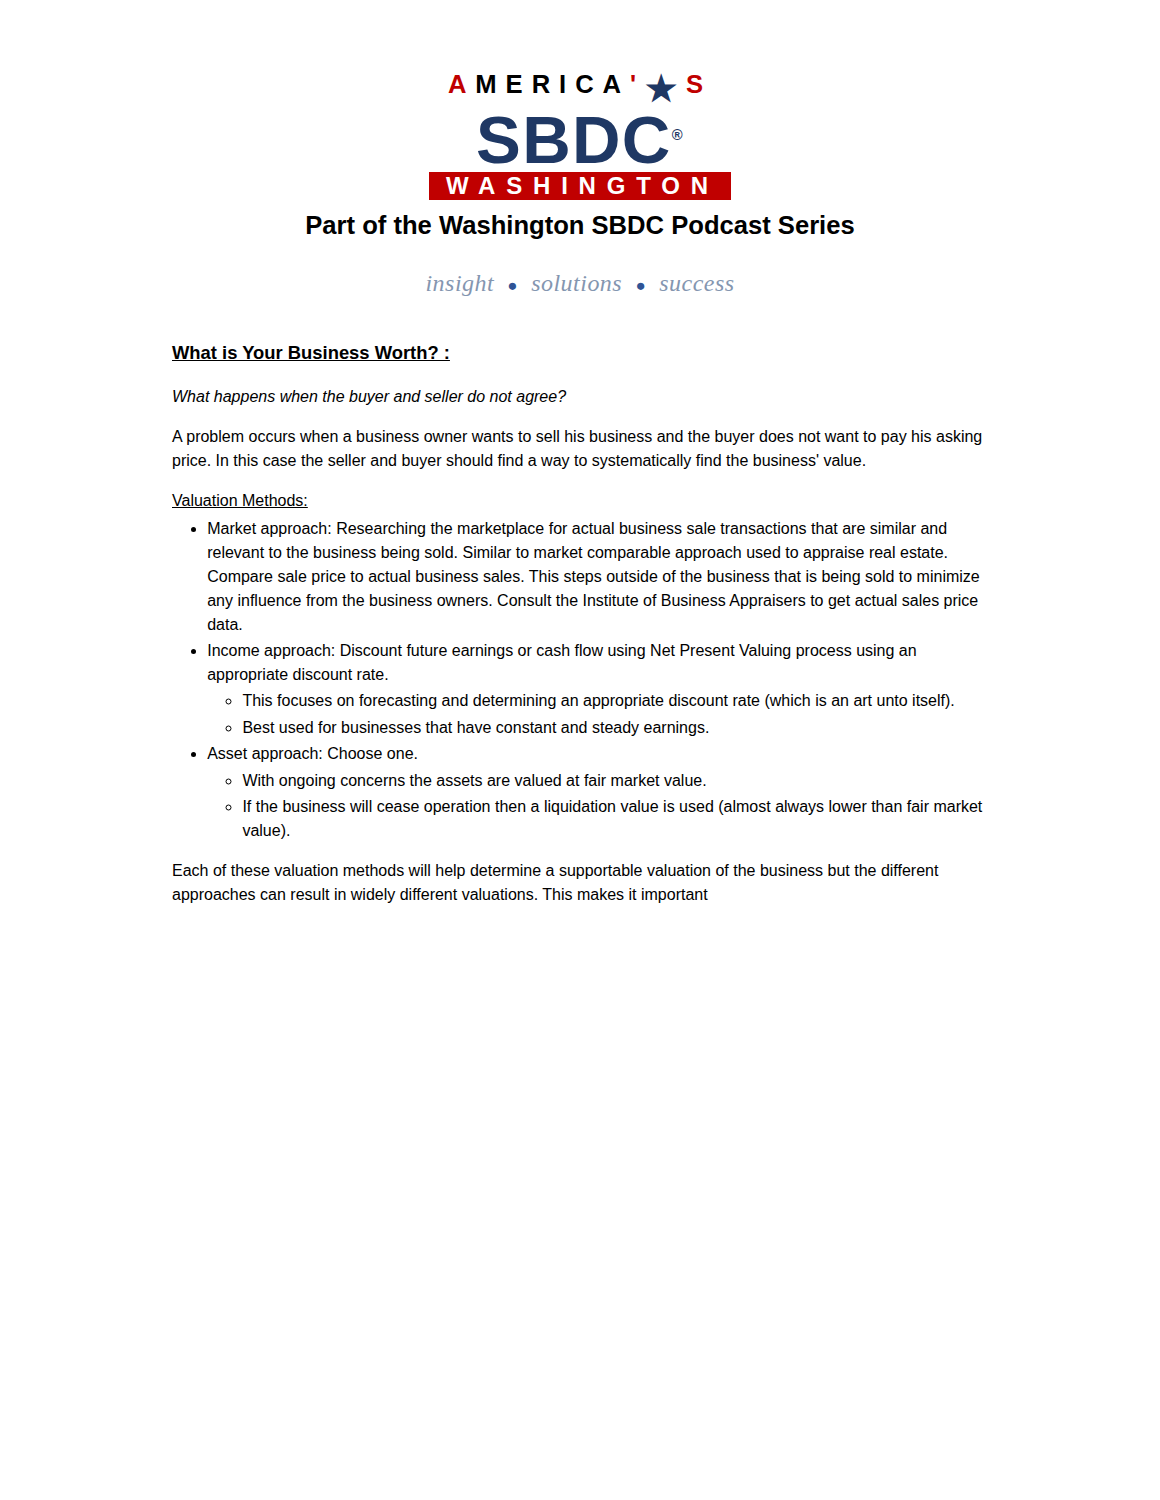AMERICA'★S
SBDC®
WASHINGTON
Part of the Washington SBDC Podcast Series
insight ● solutions ● success
What is Your Business Worth? :
What happens when the buyer and seller do not agree?
A problem occurs when a business owner wants to sell his business and the buyer does not want to pay his asking price. In this case the seller and buyer should find a way to systematically find the business' value.
Valuation Methods:
Market approach: Researching the marketplace for actual business sale transactions that are similar and relevant to the business being sold. Similar to market comparable approach used to appraise real estate. Compare sale price to actual business sales. This steps outside of the business that is being sold to minimize any influence from the business owners. Consult the Institute of Business Appraisers to get actual sales price data.
Income approach: Discount future earnings or cash flow using Net Present Valuing process using an appropriate discount rate.
This focuses on forecasting and determining an appropriate discount rate (which is an art unto itself).
Best used for businesses that have constant and steady earnings.
Asset approach: Choose one.
With ongoing concerns the assets are valued at fair market value.
If the business will cease operation then a liquidation value is used (almost always lower than fair market value).
Each of these valuation methods will help determine a supportable valuation of the business but the different approaches can result in widely different valuations. This makes it important